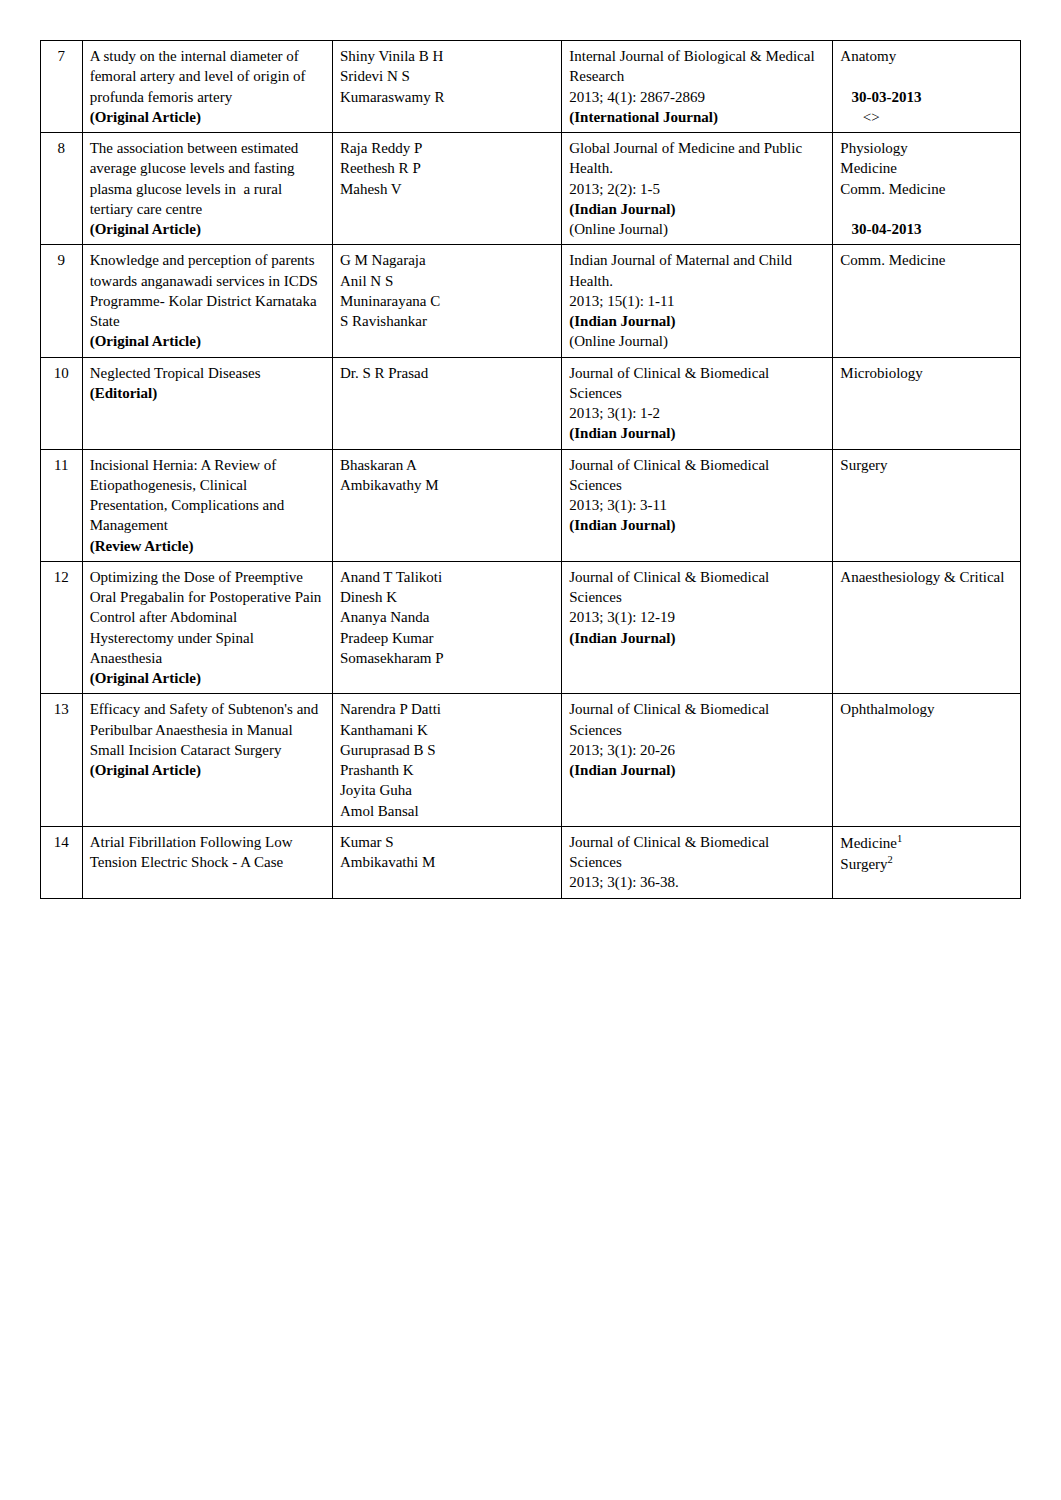| 7 | A study on the internal diameter of femoral artery and level of origin of profunda femoris artery (Original Article) | Shiny Vinila B H Sridevi N S Kumaraswamy R | Internal Journal of Biological & Medical Research 2013; 4(1): 2867-2869 (International Journal) | Anatomy 30-03-2013 <> |
| 8 | The association between estimated average glucose levels and fasting plasma glucose levels in a rural tertiary care centre (Original Article) | Raja Reddy P Reethesh R P Mahesh V | Global Journal of Medicine and Public Health. 2013; 2(2): 1-5 (Indian Journal) (Online Journal) | Physiology Medicine Comm. Medicine 30-04-2013 |
| 9 | Knowledge and perception of parents towards anganawadi services in ICDS Programme- Kolar District Karnataka State (Original Article) | G M Nagaraja Anil N S Muninarayana C S Ravishankar | Indian Journal of Maternal and Child Health. 2013; 15(1): 1-11 (Indian Journal) (Online Journal) | Comm. Medicine |
| 10 | Neglected Tropical Diseases (Editorial) | Dr. S R Prasad | Journal of Clinical & Biomedical Sciences 2013; 3(1): 1-2 (Indian Journal) | Microbiology |
| 11 | Incisional Hernia: A Review of Etiopathogenesis, Clinical Presentation, Complications and Management (Review Article) | Bhaskaran A Ambikavathy M | Journal of Clinical & Biomedical Sciences 2013; 3(1): 3-11 (Indian Journal) | Surgery |
| 12 | Optimizing the Dose of Preemptive Oral Pregabalin for Postoperative Pain Control after Abdominal Hysterectomy under Spinal Anaesthesia (Original Article) | Anand T Talikoti Dinesh K Ananya Nanda Pradeep Kumar Somasekharam P | Journal of Clinical & Biomedical Sciences 2013; 3(1): 12-19 (Indian Journal) | Anaesthesiology & Critical |
| 13 | Efficacy and Safety of Subtenon's and Peribulbar Anaesthesia in Manual Small Incision Cataract Surgery (Original Article) | Narendra P Datti Kanthamani K Guruprasad B S Prashanth K Joyita Guha Amol Bansal | Journal of Clinical & Biomedical Sciences 2013; 3(1): 20-26 (Indian Journal) | Ophthalmology |
| 14 | Atrial Fibrillation Following Low Tension Electric Shock - A Case | Kumar S Ambikavathi M | Journal of Clinical & Biomedical Sciences 2013; 3(1): 36-38. | Medicine 1 Surgery 2 |